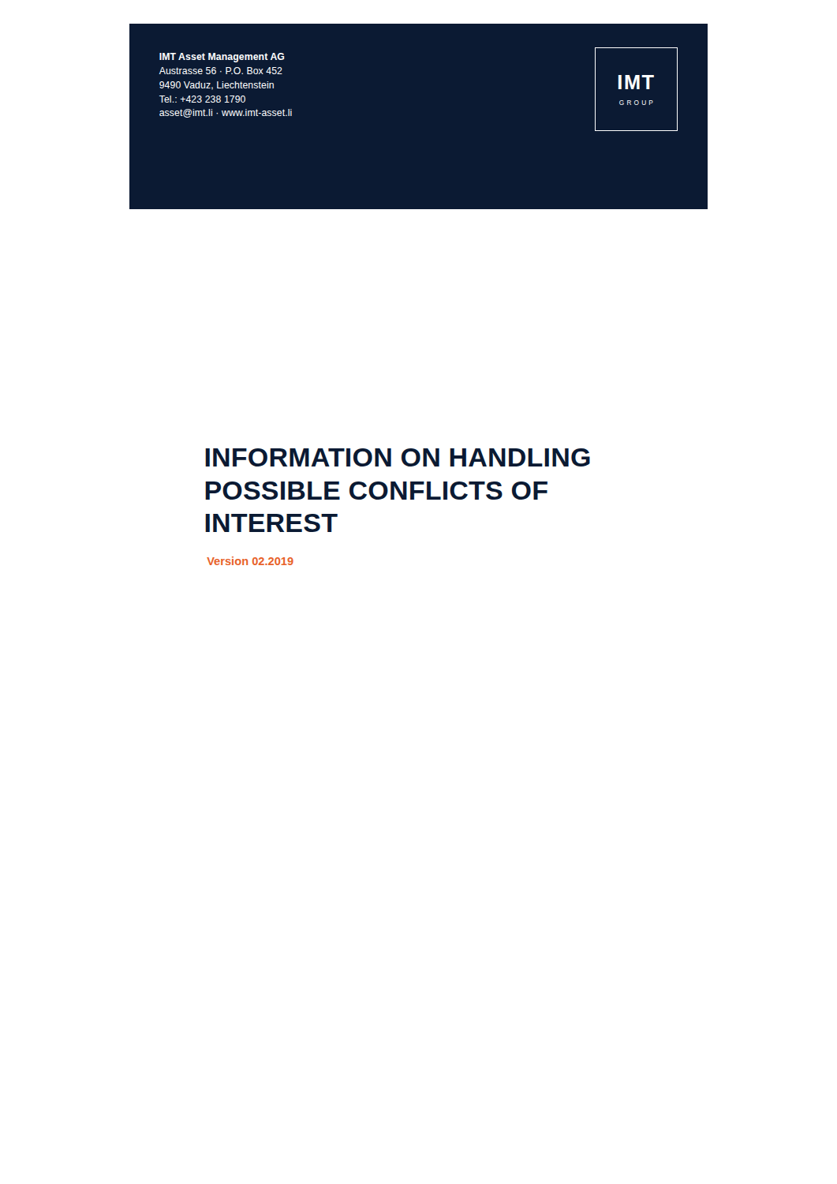IMT Asset Management AG
Austrasse 56 · P.O. Box 452
9490 Vaduz, Liechtenstein
Tel.: +423 238 1790
asset@imt.li · www.imt-asset.li
IMT
GROUP
INFORMATION ON HANDLING POSSIBLE CONFLICTS OF INTEREST
Version 02.2019